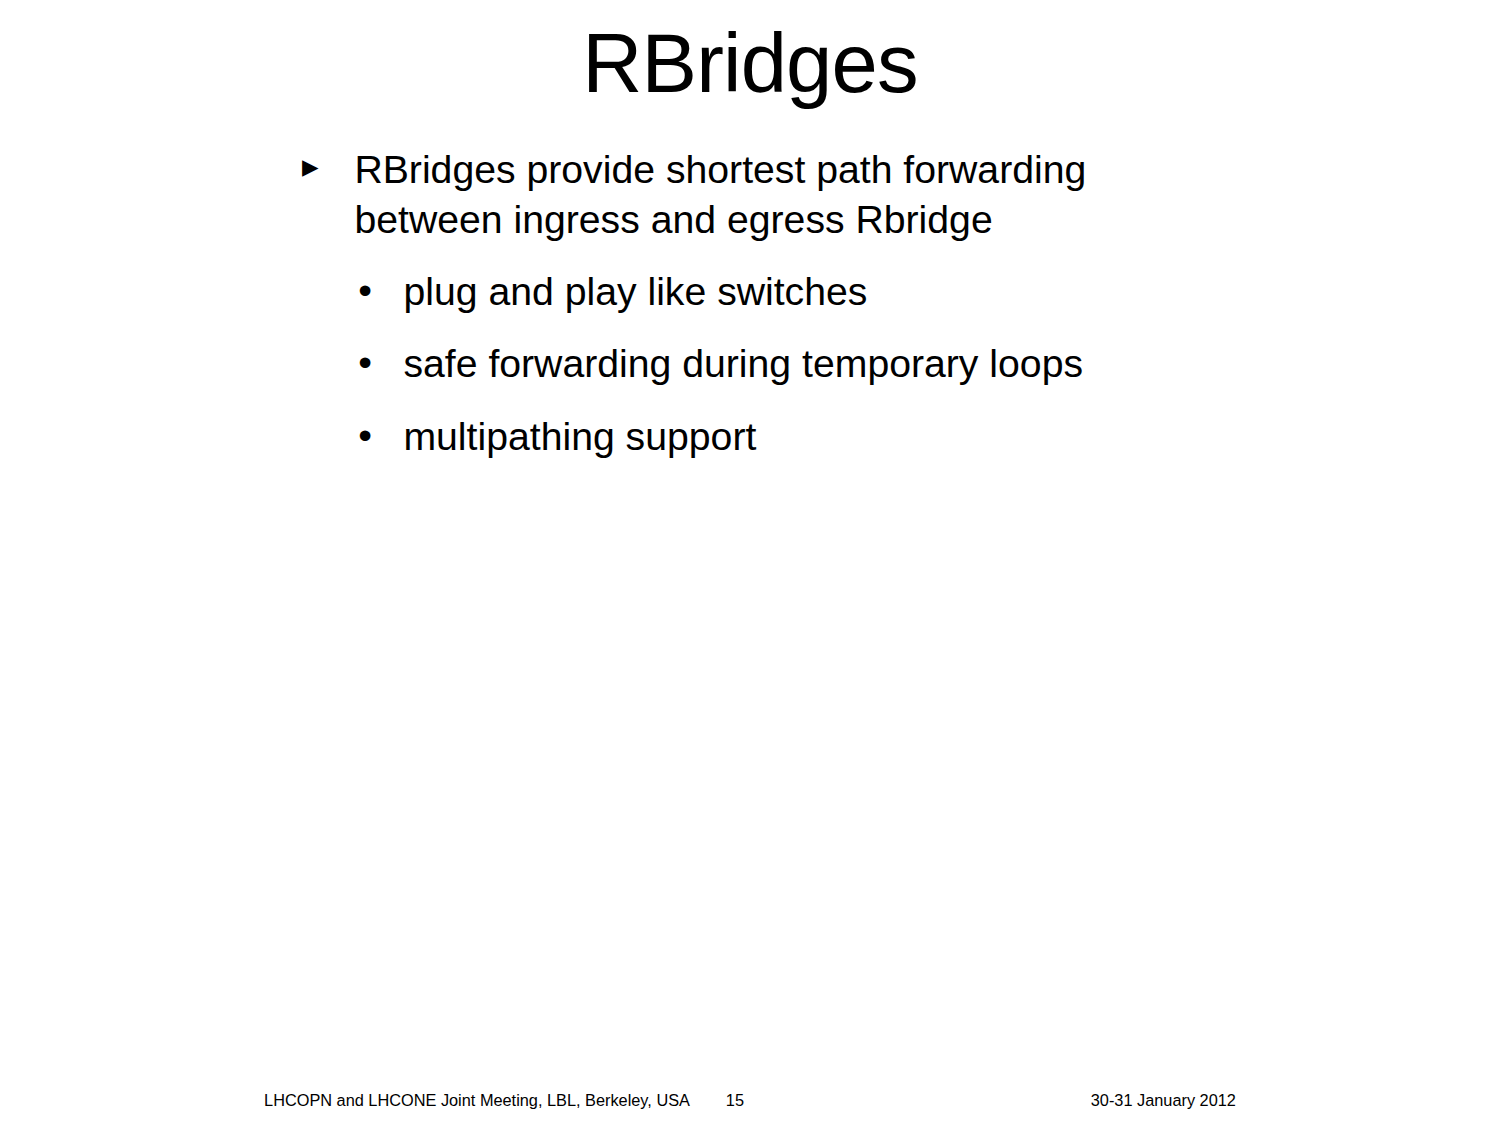RBridges
RBridges provide shortest path forwarding between ingress and egress Rbridge
plug and play like switches
safe forwarding during temporary loops
multipathing support
LHCOPN and LHCONE Joint Meeting, LBL, Berkeley, USA 15 30-31 January 2012